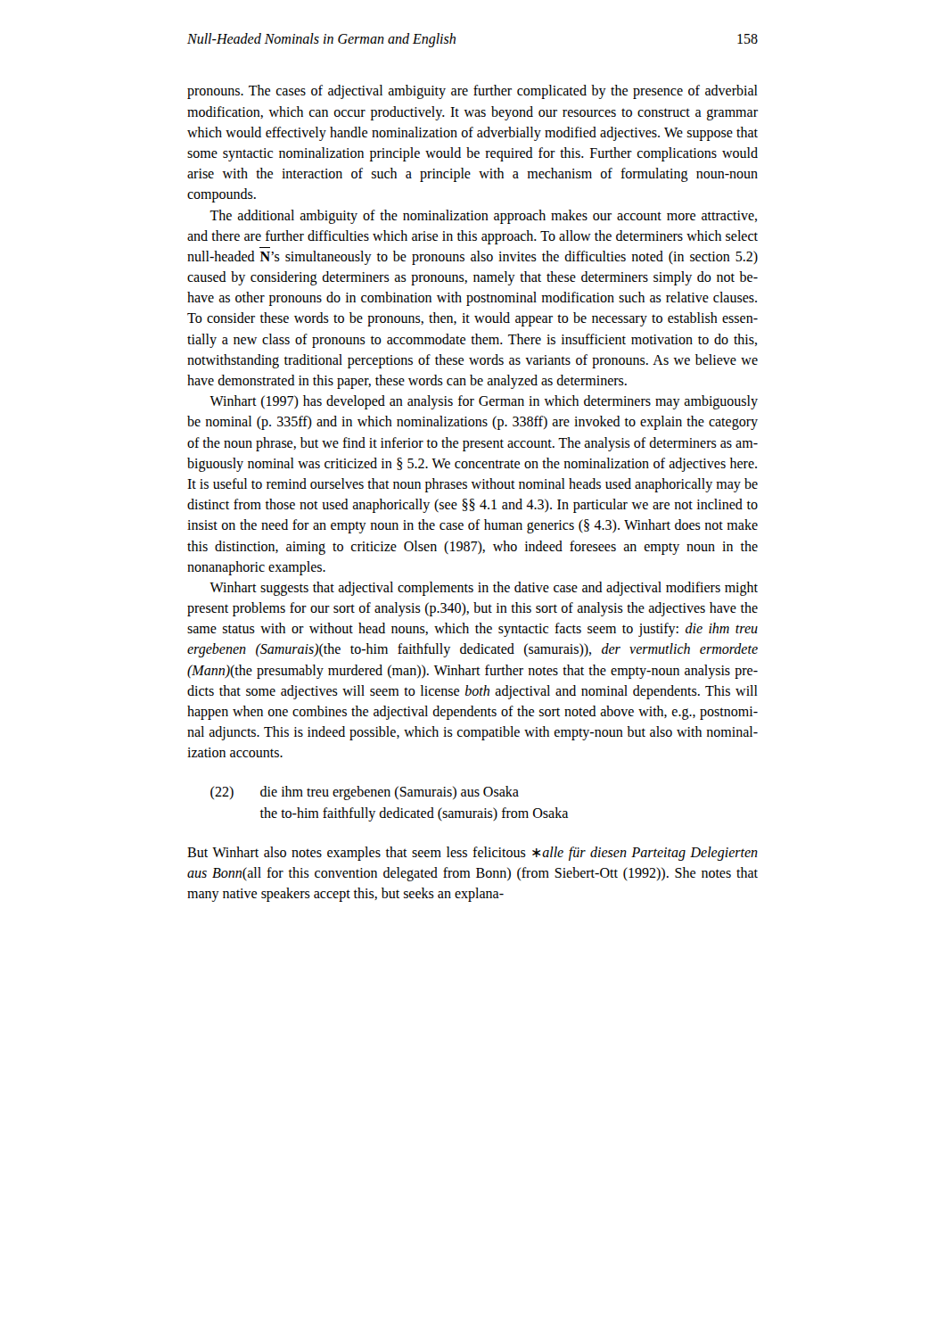Null-Headed Nominals in German and English 158
pronouns. The cases of adjectival ambiguity are further complicated by the presence of adverbial modification, which can occur productively. It was beyond our resources to construct a grammar which would effectively handle nominalization of adverbially modified adjectives. We suppose that some syntactic nominalization principle would be required for this. Further complications would arise with the interaction of such a principle with a mechanism of formulating noun-noun compounds.
The additional ambiguity of the nominalization approach makes our account more attractive, and there are further difficulties which arise in this approach. To allow the determiners which select null-headed N’s simultaneously to be pronouns also invites the difficulties noted (in section 5.2) caused by considering determiners as pronouns, namely that these determiners simply do not behave as other pronouns do in combination with postnominal modification such as relative clauses. To consider these words to be pronouns, then, it would appear to be necessary to establish essentially a new class of pronouns to accommodate them. There is insufficient motivation to do this, notwithstanding traditional perceptions of these words as variants of pronouns. As we believe we have demonstrated in this paper, these words can be analyzed as determiners.
Winhart (1997) has developed an analysis for German in which determiners may ambiguously be nominal (p. 335ff) and in which nominalizations (p. 338ff) are invoked to explain the category of the noun phrase, but we find it inferior to the present account. The analysis of determiners as ambiguously nominal was criticized in § 5.2. We concentrate on the nominalization of adjectives here. It is useful to remind ourselves that noun phrases without nominal heads used anaphorically may be distinct from those not used anaphorically (see §§ 4.1 and 4.3). In particular we are not inclined to insist on the need for an empty noun in the case of human generics (§ 4.3). Winhart does not make this distinction, aiming to criticize Olsen (1987), who indeed foresees an empty noun in the nonanaphoric examples.
Winhart suggests that adjectival complements in the dative case and adjectival modifiers might present problems for our sort of analysis (p.340), but in this sort of analysis the adjectives have the same status with or without head nouns, which the syntactic facts seem to justify: die ihm treu ergebenen (Samurais)(the to-him faithfully dedicated (samurais)), der vermutlich ermordete (Mann)(the presumably murdered (man)). Winhart further notes that the empty-noun analysis predicts that some adjectives will seem to license both adjectival and nominal dependents. This will happen when one combines the adjectival dependents of the sort noted above with, e.g., postnominal adjuncts. This is indeed possible, which is compatible with empty-noun but also with nominalization accounts.
(22) die ihm treu ergebenen (Samurais) aus Osaka the to-him faithfully dedicated (samurais) from Osaka
But Winhart also notes examples that seem less felicitous ∗alle für diesen Parteitag Delegierten aus Bonn(all for this convention delegated from Bonn) (from Siebert-Ott (1992)). She notes that many native speakers accept this, but seeks an explana-